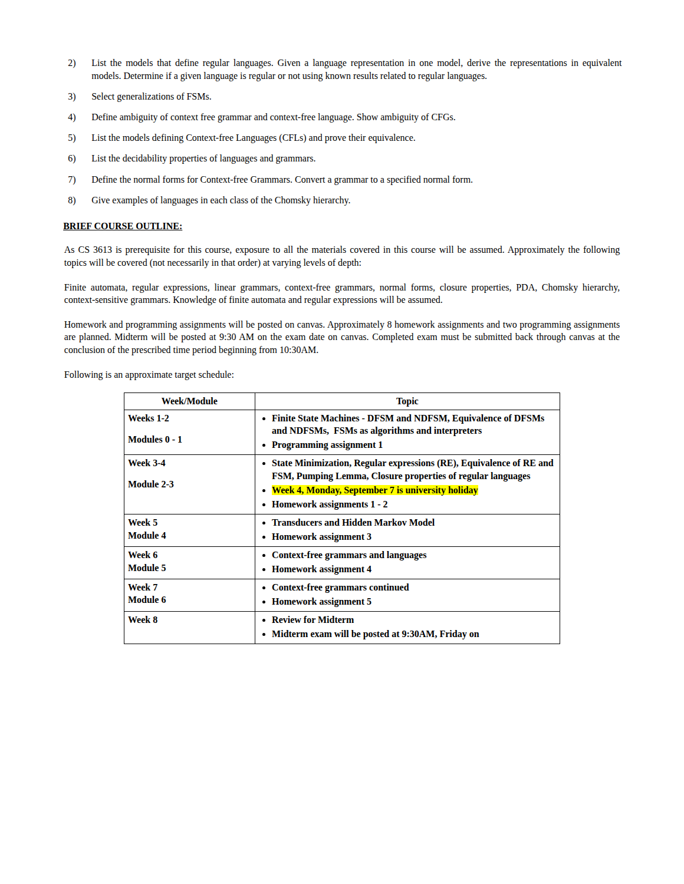2) List the models that define regular languages. Given a language representation in one model, derive the representations in equivalent models. Determine if a given language is regular or not using known results related to regular languages.
3) Select generalizations of FSMs.
4) Define ambiguity of context free grammar and context-free language. Show ambiguity of CFGs.
5) List the models defining Context-free Languages (CFLs) and prove their equivalence.
6) List the decidability properties of languages and grammars.
7) Define the normal forms for Context-free Grammars. Convert a grammar to a specified normal form.
8) Give examples of languages in each class of the Chomsky hierarchy.
BRIEF COURSE OUTLINE:
As CS 3613 is prerequisite for this course, exposure to all the materials covered in this course will be assumed. Approximately the following topics will be covered (not necessarily in that order) at varying levels of depth:
Finite automata, regular expressions, linear grammars, context-free grammars, normal forms, closure properties, PDA, Chomsky hierarchy, context-sensitive grammars. Knowledge of finite automata and regular expressions will be assumed.
Homework and programming assignments will be posted on canvas. Approximately 8 homework assignments and two programming assignments are planned. Midterm will be posted at 9:30 AM on the exam date on canvas. Completed exam must be submitted back through canvas at the conclusion of the prescribed time period beginning from 10:30AM.
Following is an approximate target schedule:
| Week/Module | Topic |
| --- | --- |
| Weeks 1-2 Modules 0 - 1 | Finite State Machines - DFSM and NDFSM, Equivalence of DFSMs and NDFSMs, FSMs as algorithms and interpreters Programming assignment 1 |
| Week 3-4 Module 2-3 | State Minimization, Regular expressions (RE), Equivalence of RE and FSM, Pumping Lemma, Closure properties of regular languages Week 4, Monday, September 7 is university holiday Homework assignments 1 - 2 |
| Week 5 Module 4 | Transducers and Hidden Markov Model Homework assignment 3 |
| Week 6 Module 5 | Context-free grammars and languages Homework assignment 4 |
| Week 7 Module 6 | Context-free grammars continued Homework assignment 5 |
| Week 8 | Review for Midterm Midterm exam will be posted at 9:30AM, Friday on |